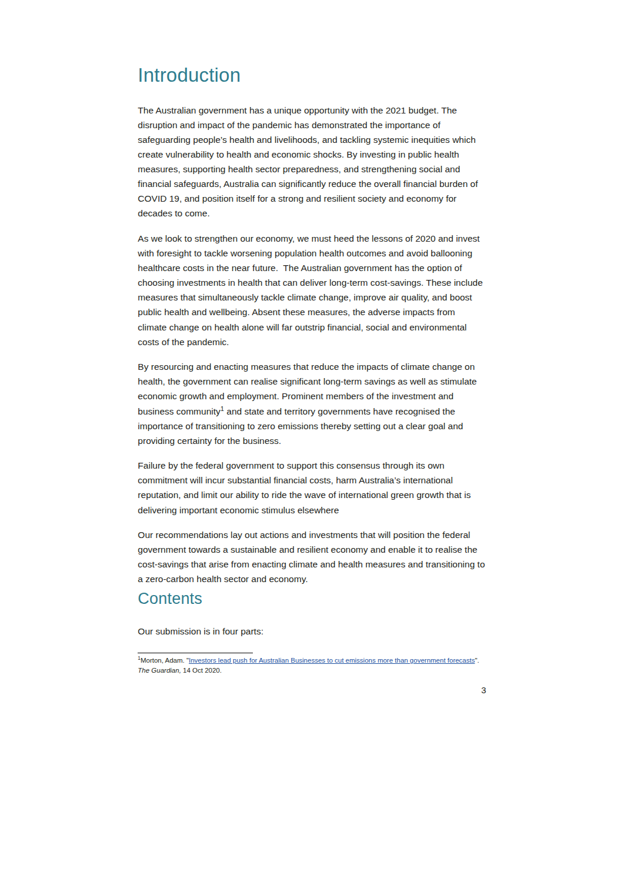Introduction
The Australian government has a unique opportunity with the 2021 budget. The disruption and impact of the pandemic has demonstrated the importance of safeguarding people’s health and livelihoods, and tackling systemic inequities which create vulnerability to health and economic shocks. By investing in public health measures, supporting health sector preparedness, and strengthening social and financial safeguards, Australia can significantly reduce the overall financial burden of COVID 19, and position itself for a strong and resilient society and economy for decades to come.
As we look to strengthen our economy, we must heed the lessons of 2020 and invest with foresight to tackle worsening population health outcomes and avoid ballooning healthcare costs in the near future. The Australian government has the option of choosing investments in health that can deliver long-term cost-savings. These include measures that simultaneously tackle climate change, improve air quality, and boost public health and wellbeing. Absent these measures, the adverse impacts from climate change on health alone will far outstrip financial, social and environmental costs of the pandemic.
By resourcing and enacting measures that reduce the impacts of climate change on health, the government can realise significant long-term savings as well as stimulate economic growth and employment. Prominent members of the investment and business community1 and state and territory governments have recognised the importance of transitioning to zero emissions thereby setting out a clear goal and providing certainty for the business.
Failure by the federal government to support this consensus through its own commitment will incur substantial financial costs, harm Australia’s international reputation, and limit our ability to ride the wave of international green growth that is delivering important economic stimulus elsewhere
Our recommendations lay out actions and investments that will position the federal government towards a sustainable and resilient economy and enable it to realise the cost-savings that arise from enacting climate and health measures and transitioning to a zero-carbon health sector and economy.
Contents
Our submission is in four parts:
1Morton, Adam. "Investors lead push for Australian Businesses to cut emissions more than government forecasts". The Guardian, 14 Oct 2020.
3